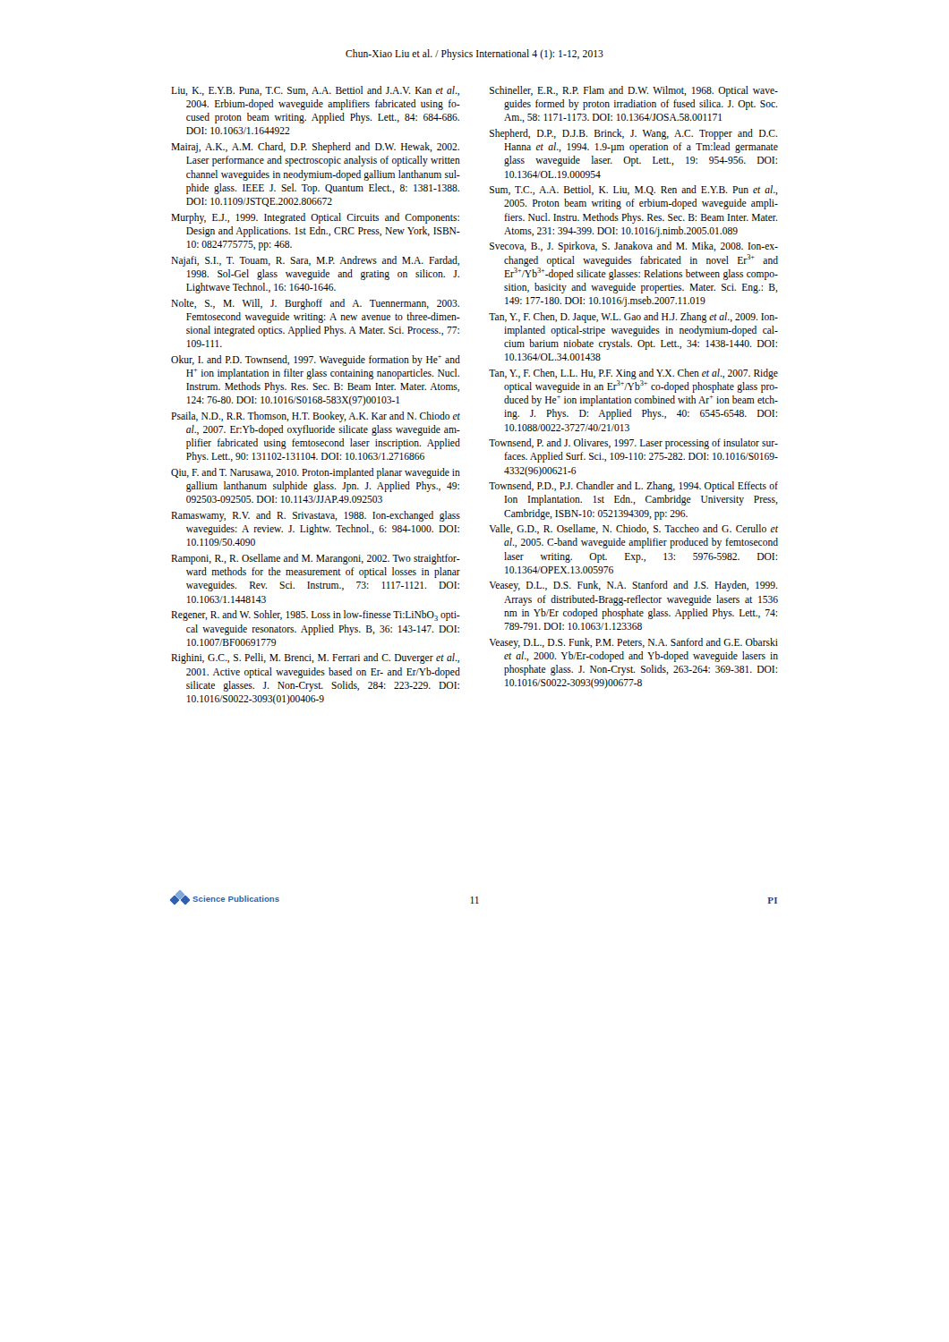Chun-Xiao Liu et al. / Physics International 4 (1): 1-12, 2013
Liu, K., E.Y.B. Puna, T.C. Sum, A.A. Bettiol and J.A.V. Kan et al., 2004. Erbium-doped waveguide amplifiers fabricated using focused proton beam writing. Applied Phys. Lett., 84: 684-686. DOI: 10.1063/1.1644922
Mairaj, A.K., A.M. Chard, D.P. Shepherd and D.W. Hewak, 2002. Laser performance and spectroscopic analysis of optically written channel waveguides in neodymium-doped gallium lanthanum sulphide glass. IEEE J. Sel. Top. Quantum Elect., 8: 1381-1388. DOI: 10.1109/JSTQE.2002.806672
Murphy, E.J., 1999. Integrated Optical Circuits and Components: Design and Applications. 1st Edn., CRC Press, New York, ISBN-10: 0824775775, pp: 468.
Najafi, S.I., T. Touam, R. Sara, M.P. Andrews and M.A. Fardad, 1998. Sol-Gel glass waveguide and grating on silicon. J. Lightwave Technol., 16: 1640-1646.
Nolte, S., M. Will, J. Burghoff and A. Tuennermann, 2003. Femtosecond waveguide writing: A new avenue to three-dimensional integrated optics. Applied Phys. A Mater. Sci. Process., 77: 109-111.
Okur, I. and P.D. Townsend, 1997. Waveguide formation by He+ and H+ ion implantation in filter glass containing nanoparticles. Nucl. Instrum. Methods Phys. Res. Sec. B: Beam Inter. Mater. Atoms, 124: 76-80. DOI: 10.1016/S0168-583X(97)00103-1
Psaila, N.D., R.R. Thomson, H.T. Bookey, A.K. Kar and N. Chiodo et al., 2007. Er:Yb-doped oxyfluoride silicate glass waveguide amplifier fabricated using femtosecond laser inscription. Applied Phys. Lett., 90: 131102-131104. DOI: 10.1063/1.2716866
Qiu, F. and T. Narusawa, 2010. Proton-implanted planar waveguide in gallium lanthanum sulphide glass. Jpn. J. Applied Phys., 49: 092503-092505. DOI: 10.1143/JJAP.49.092503
Ramaswamy, R.V. and R. Srivastava, 1988. Ion-exchanged glass waveguides: A review. J. Lightw. Technol., 6: 984-1000. DOI: 10.1109/50.4090
Ramponi, R., R. Osellame and M. Marangoni, 2002. Two straightforward methods for the measurement of optical losses in planar waveguides. Rev. Sci. Instrum., 73: 1117-1121. DOI: 10.1063/1.1448143
Regener, R. and W. Sohler, 1985. Loss in low-finesse Ti:LiNbO3 optical waveguide resonators. Applied Phys. B, 36: 143-147. DOI: 10.1007/BF00691779
Righini, G.C., S. Pelli, M. Brenci, M. Ferrari and C. Duverger et al., 2001. Active optical waveguides based on Er- and Er/Yb-doped silicate glasses. J. Non-Cryst. Solids, 284: 223-229. DOI: 10.1016/S0022-3093(01)00406-9
Schineller, E.R., R.P. Flam and D.W. Wilmot, 1968. Optical waveguides formed by proton irradiation of fused silica. J. Opt. Soc. Am., 58: 1171-1173. DOI: 10.1364/JOSA.58.001171
Shepherd, D.P., D.J.B. Brinck, J. Wang, A.C. Tropper and D.C. Hanna et al., 1994. 1.9-µm operation of a Tm:lead germanate glass waveguide laser. Opt. Lett., 19: 954-956. DOI: 10.1364/OL.19.000954
Sum, T.C., A.A. Bettiol, K. Liu, M.Q. Ren and E.Y.B. Pun et al., 2005. Proton beam writing of erbium-doped waveguide amplifiers. Nucl. Instru. Methods Phys. Res. Sec. B: Beam Inter. Mater. Atoms, 231: 394-399. DOI: 10.1016/j.nimb.2005.01.089
Svecova, B., J. Spirkova, S. Janakova and M. Mika, 2008. Ion-exchanged optical waveguides fabricated in novel Er3+ and Er3+/Yb3+-doped silicate glasses: Relations between glass composition, basicity and waveguide properties. Mater. Sci. Eng.: B, 149: 177-180. DOI: 10.1016/j.mseb.2007.11.019
Tan, Y., F. Chen, D. Jaque, W.L. Gao and H.J. Zhang et al., 2009. Ion-implanted optical-stripe waveguides in neodymium-doped calcium barium niobate crystals. Opt. Lett., 34: 1438-1440. DOI: 10.1364/OL.34.001438
Tan, Y., F. Chen, L.L. Hu, P.F. Xing and Y.X. Chen et al., 2007. Ridge optical waveguide in an Er3+/Yb3+ co-doped phosphate glass produced by He+ ion implantation combined with Ar+ ion beam etching. J. Phys. D: Applied Phys., 40: 6545-6548. DOI: 10.1088/0022-3727/40/21/013
Townsend, P. and J. Olivares, 1997. Laser processing of insulator surfaces. Applied Surf. Sci., 109-110: 275-282. DOI: 10.1016/S0169-4332(96)00621-6
Townsend, P.D., P.J. Chandler and L. Zhang, 1994. Optical Effects of Ion Implantation. 1st Edn., Cambridge University Press, Cambridge, ISBN-10: 0521394309, pp: 296.
Valle, G.D., R. Osellame, N. Chiodo, S. Taccheo and G. Cerullo et al., 2005. C-band waveguide amplifier produced by femtosecond laser writing. Opt. Exp., 13: 5976-5982. DOI: 10.1364/OPEX.13.005976
Veasey, D.L., D.S. Funk, N.A. Stanford and J.S. Hayden, 1999. Arrays of distributed-Bragg-reflector waveguide lasers at 1536 nm in Yb/Er codoped phosphate glass. Applied Phys. Lett., 74: 789-791. DOI: 10.1063/1.123368
Veasey, D.L., D.S. Funk, P.M. Peters, N.A. Sanford and G.E. Obarski et al., 2000. Yb/Er-codoped and Yb-doped waveguide lasers in phosphate glass. J. Non-Cryst. Solids, 263-264: 369-381. DOI: 10.1016/S0022-3093(99)00677-8
Science Publications
11
PI